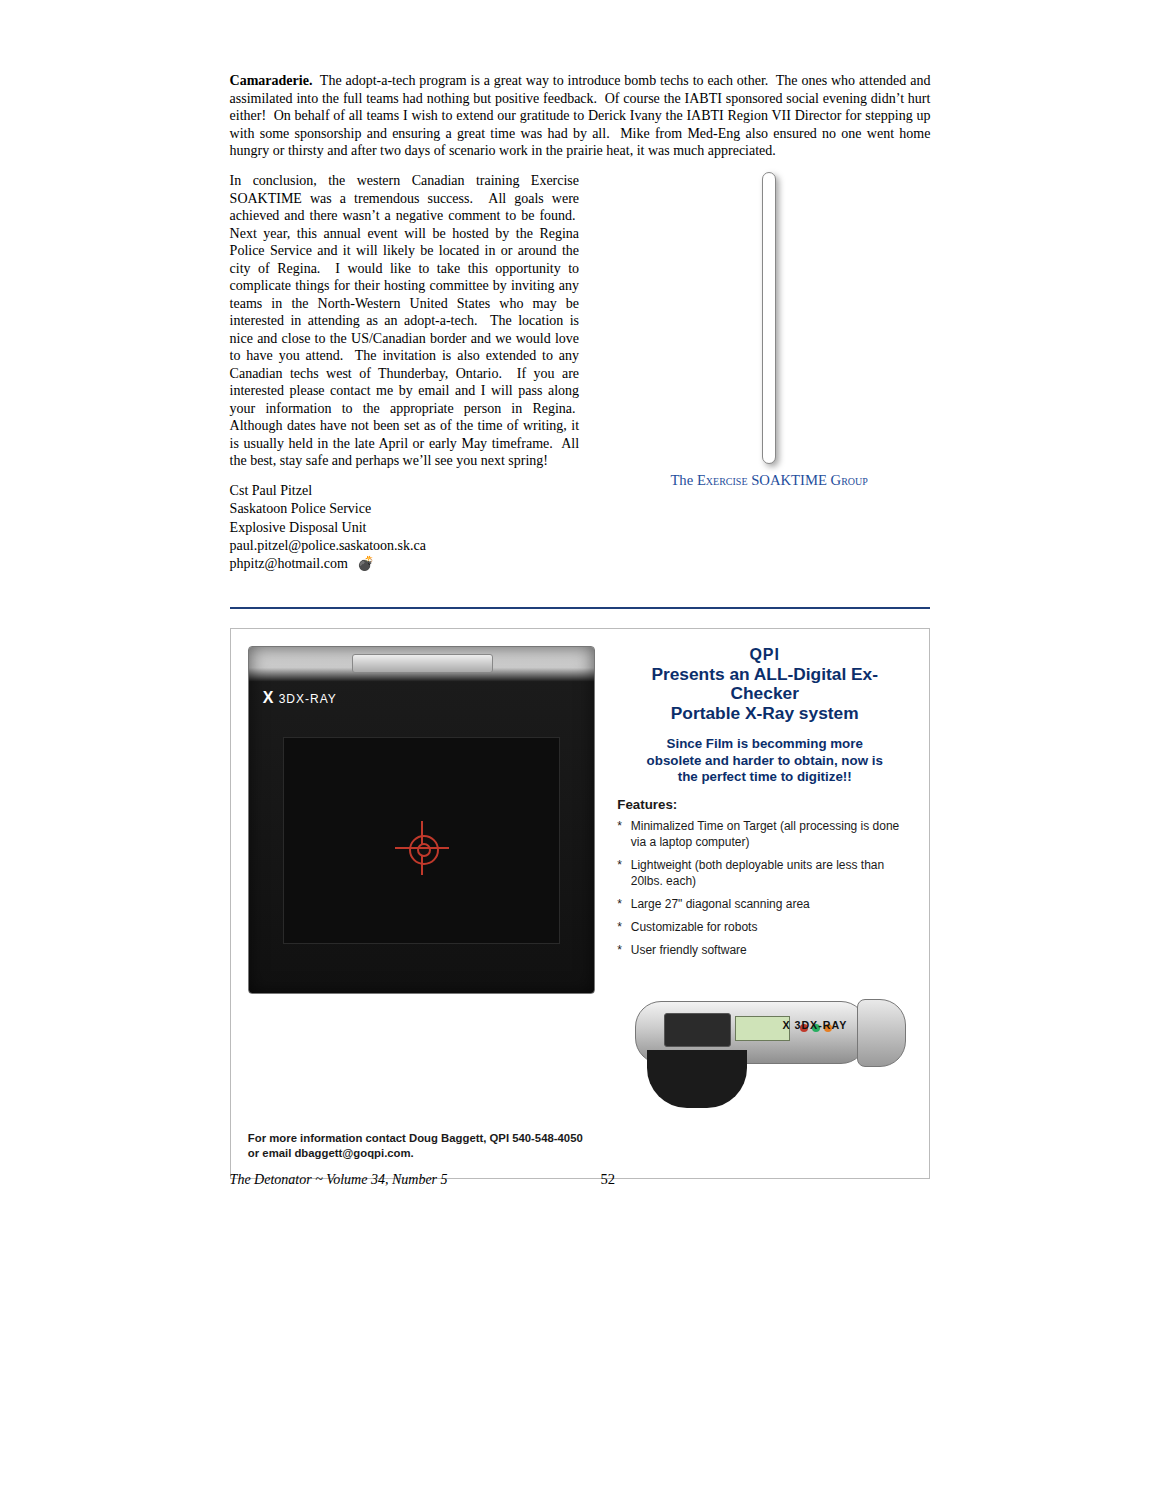Camaraderie. The adopt-a-tech program is a great way to introduce bomb techs to each other. The ones who attended and assimilated into the full teams had nothing but positive feedback. Of course the IABTI sponsored social evening didn’t hurt either! On behalf of all teams I wish to extend our gratitude to Derick Ivany the IABTI Region VII Director for stepping up with some sponsorship and ensuring a great time was had by all. Mike from Med-Eng also ensured no one went home hungry or thirsty and after two days of scenario work in the prairie heat, it was much appreciated.
In conclusion, the western Canadian training Exercise SOAKTIME was a tremendous success. All goals were achieved and there wasn’t a negative comment to be found. Next year, this annual event will be hosted by the Regina Police Service and it will likely be located in or around the city of Regina. I would like to take this opportunity to complicate things for their hosting committee by inviting any teams in the North-Western United States who may be interested in attending as an adopt-a-tech. The location is nice and close to the US/Canadian border and we would love to have you attend. The invitation is also extended to any Canadian techs west of Thunderbay, Ontario. If you are interested please contact me by email and I will pass along your information to the appropriate person in Regina. Although dates have not been set as of the time of writing, it is usually held in the late April or early May timeframe. All the best, stay safe and perhaps we’ll see you next spring!
Cst Paul Pitzel
Saskatoon Police Service
Explosive Disposal Unit
paul.pitzel@police.saskatoon.sk.ca
phpitz@hotmail.com 💣
The Exercise SOAKTIME Group
X 3DX-RAY
QPI Presents an ALL-Digital Ex-Checker
Portable X-Ray system
Since Film is becomming more
obsolete and harder to obtain, now is
the perfect time to digitize!!
Features:
Minimalized Time on Target (all processing is done via a laptop computer)
Lightweight (both deployable units are less than 20lbs. each)
Large 27" diagonal scanning area
Customizable for robots
User friendly software
X 3DX-RAY
For more information contact Doug Baggett, QPI 540-548-4050
or email dbaggett@goqpi.com.
The Detonator ~ Volume 34, Number 5
52